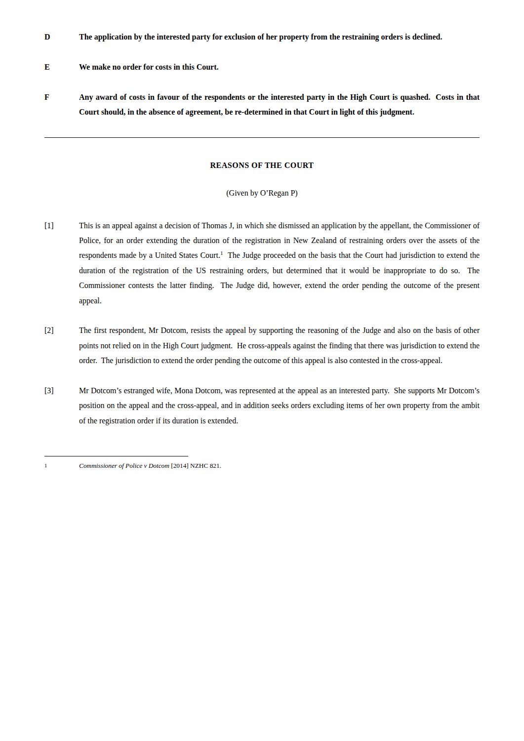D
The application by the interested party for exclusion of her property from the restraining orders is declined.
E
We make no order for costs in this Court.
F
Any award of costs in favour of the respondents or the interested party in the High Court is quashed. Costs in that Court should, in the absence of agreement, be re-determined in that Court in light of this judgment.
REASONS OF THE COURT
(Given by O’Regan P)
[1]
This is an appeal against a decision of Thomas J, in which she dismissed an application by the appellant, the Commissioner of Police, for an order extending the duration of the registration in New Zealand of restraining orders over the assets of the respondents made by a United States Court.1 The Judge proceeded on the basis that the Court had jurisdiction to extend the duration of the registration of the US restraining orders, but determined that it would be inappropriate to do so. The Commissioner contests the latter finding. The Judge did, however, extend the order pending the outcome of the present appeal.
[2]
The first respondent, Mr Dotcom, resists the appeal by supporting the reasoning of the Judge and also on the basis of other points not relied on in the High Court judgment. He cross-appeals against the finding that there was jurisdiction to extend the order. The jurisdiction to extend the order pending the outcome of this appeal is also contested in the cross-appeal.
[3]
Mr Dotcom’s estranged wife, Mona Dotcom, was represented at the appeal as an interested party. She supports Mr Dotcom’s position on the appeal and the cross-appeal, and in addition seeks orders excluding items of her own property from the ambit of the registration order if its duration is extended.
1
Commissioner of Police v Dotcom [2014] NZHC 821.